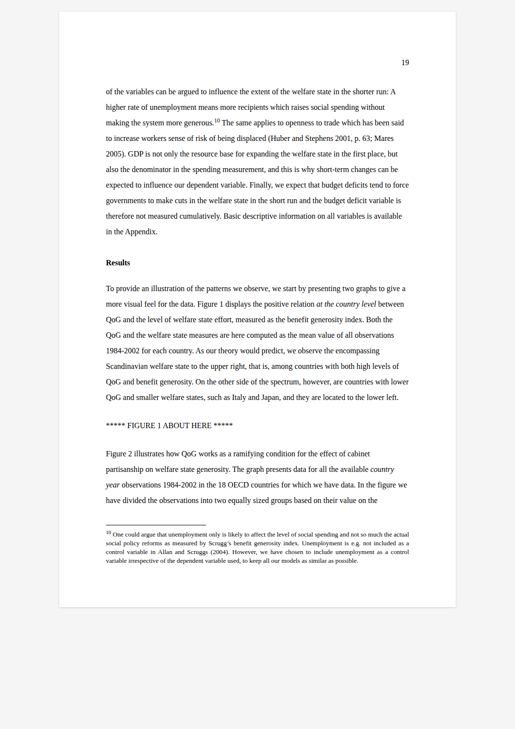19
of the variables can be argued to influence the extent of the welfare state in the shorter run: A higher rate of unemployment means more recipients which raises social spending without making the system more generous.10 The same applies to openness to trade which has been said to increase workers sense of risk of being displaced (Huber and Stephens 2001, p. 63; Mares 2005). GDP is not only the resource base for expanding the welfare state in the first place, but also the denominator in the spending measurement, and this is why short-term changes can be expected to influence our dependent variable. Finally, we expect that budget deficits tend to force governments to make cuts in the welfare state in the short run and the budget deficit variable is therefore not measured cumulatively. Basic descriptive information on all variables is available in the Appendix.
Results
To provide an illustration of the patterns we observe, we start by presenting two graphs to give a more visual feel for the data. Figure 1 displays the positive relation at the country level between QoG and the level of welfare state effort, measured as the benefit generosity index. Both the QoG and the welfare state measures are here computed as the mean value of all observations 1984-2002 for each country. As our theory would predict, we observe the encompassing Scandinavian welfare state to the upper right, that is, among countries with both high levels of QoG and benefit generosity. On the other side of the spectrum, however, are countries with lower QoG and smaller welfare states, such as Italy and Japan, and they are located to the lower left.
***** FIGURE 1 ABOUT HERE *****
Figure 2 illustrates how QoG works as a ramifying condition for the effect of cabinet partisanship on welfare state generosity. The graph presents data for all the available country year observations 1984-2002 in the 18 OECD countries for which we have data. In the figure we have divided the observations into two equally sized groups based on their value on the
10 One could argue that unemployment only is likely to affect the level of social spending and not so much the actual social policy reforms as measured by Scrugg’s benefit generosity index. Unemployment is e.g. not included as a control variable in Allan and Scruggs (2004). However, we have chosen to include unemployment as a control variable irrespective of the dependent variable used, to keep all our models as similar as possible.